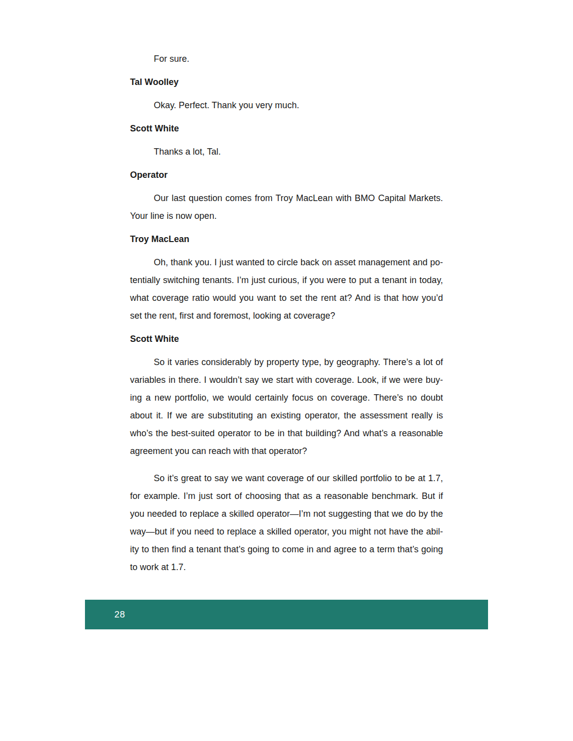For sure.
Tal Woolley
Okay. Perfect. Thank you very much.
Scott White
Thanks a lot, Tal.
Operator
Our last question comes from Troy MacLean with BMO Capital Markets. Your line is now open.
Troy MacLean
Oh, thank you. I just wanted to circle back on asset management and potentially switching tenants. I’m just curious, if you were to put a tenant in today, what coverage ratio would you want to set the rent at? And is that how you’d set the rent, first and foremost, looking at coverage?
Scott White
So it varies considerably by property type, by geography. There’s a lot of variables in there. I wouldn’t say we start with coverage. Look, if we were buying a new portfolio, we would certainly focus on coverage. There’s no doubt about it. If we are substituting an existing operator, the assessment really is who’s the best-suited operator to be in that building? And what’s a reasonable agreement you can reach with that operator?
So it’s great to say we want coverage of our skilled portfolio to be at 1.7, for example. I’m just sort of choosing that as a reasonable benchmark. But if you needed to replace a skilled operator—I’m not suggesting that we do by the way—but if you need to replace a skilled operator, you might not have the ability to then find a tenant that’s going to come in and agree to a term that’s going to work at 1.7.
28